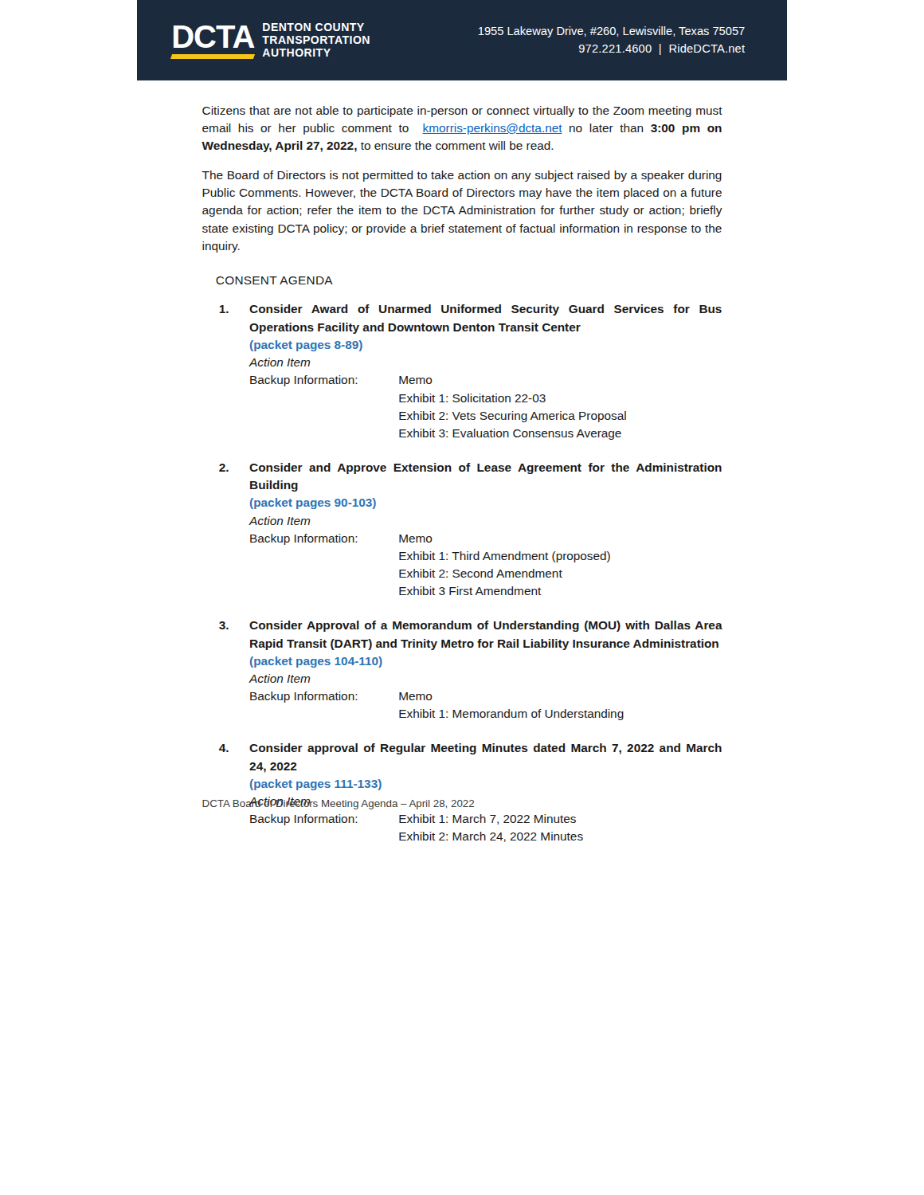DCTA
Denton County
Transportation
Authority
1955 Lakeway Drive, #260, Lewisville, Texas 75057
972.221.4600 | RideDCTA.net
Citizens that are not able to participate in-person or connect virtually to the Zoom meeting must email his or her public comment to kmorris-perkins@dcta.net no later than 3:00 pm on Wednesday, April 27, 2022, to ensure the comment will be read.
The Board of Directors is not permitted to take action on any subject raised by a speaker during Public Comments. However, the DCTA Board of Directors may have the item placed on a future agenda for action; refer the item to the DCTA Administration for further study or action; briefly state existing DCTA policy; or provide a brief statement of factual information in response to the inquiry.
CONSENT AGENDA
Consider Award of Unarmed Uniformed Security Guard Services for Bus Operations Facility and Downtown Denton Transit Center
(packet pages 8-89)
Action Item
Backup Information:
Memo
Exhibit 1: Solicitation 22-03
Exhibit 2: Vets Securing America Proposal
Exhibit 3: Evaluation Consensus Average
Consider and Approve Extension of Lease Agreement for the Administration Building
(packet pages 90-103)
Action Item
Backup Information:
Memo
Exhibit 1: Third Amendment (proposed)
Exhibit 2: Second Amendment
Exhibit 3 First Amendment
Consider Approval of a Memorandum of Understanding (MOU) with Dallas Area Rapid Transit (DART) and Trinity Metro for Rail Liability Insurance Administration
(packet pages 104-110)
Action Item
Backup Information:
Memo
Exhibit 1: Memorandum of Understanding
Consider approval of Regular Meeting Minutes dated March 7, 2022 and March 24, 2022
(packet pages 111-133)
Action Item
Backup Information:
Exhibit 1: March 7, 2022 Minutes
Exhibit 2: March 24, 2022 Minutes
DCTA Board of Directors Meeting Agenda – April 28, 2022